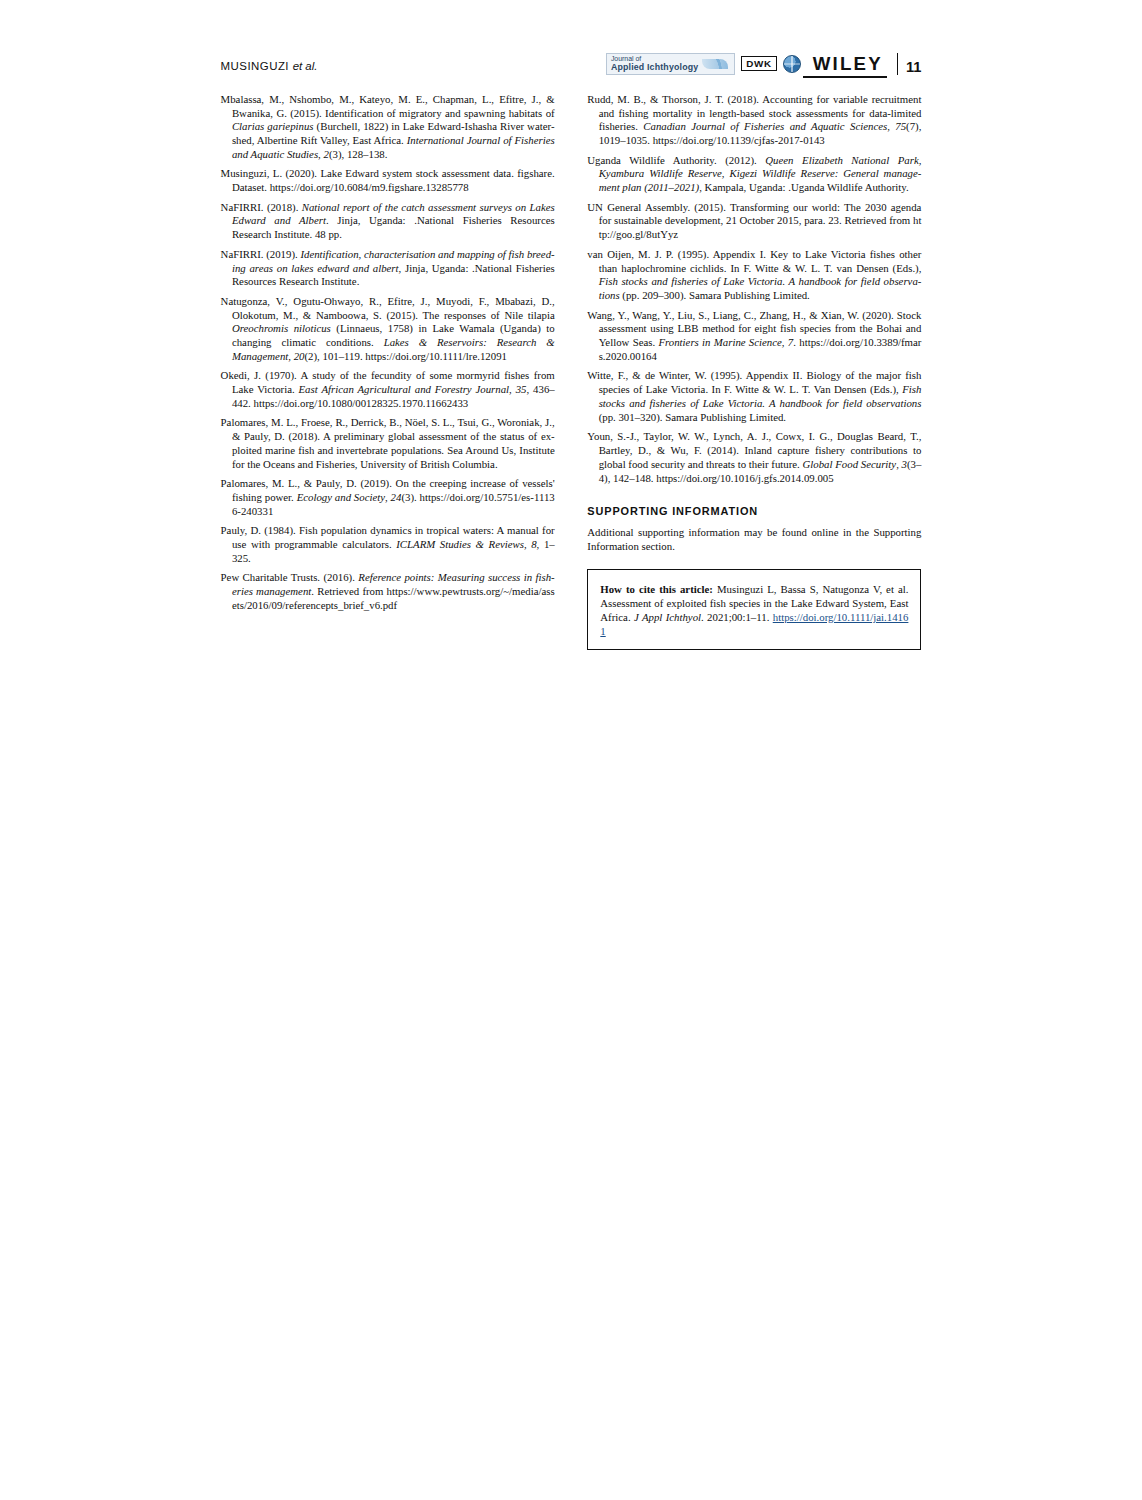Musinguzi et al.
Journal ofApplied Ichthyology DWK WILEY 11
Mbalassa, M., Nshombo, M., Kateyo, M. E., Chapman, L., Efitre, J., & Bwanika, G. (2015). Identification of migratory and spawning habitats of Clarias gariepinus (Burchell, 1822) in Lake Edward-Ishasha River watershed, Albertine Rift Valley, East Africa. International Journal of Fisheries and Aquatic Studies, 2(3), 128–138.
Musinguzi, L. (2020). Lake Edward system stock assessment data. figshare. Dataset. https://doi.org/10.6084/m9.figshare.13285778
NaFIRRI. (2018). National report of the catch assessment surveys on Lakes Edward and Albert. Jinja, Uganda: .National Fisheries Resources Research Institute. 48 pp.
NaFIRRI. (2019). Identification, characterisation and mapping of fish breeding areas on lakes edward and albert, Jinja, Uganda: .National Fisheries Resources Research Institute.
Natugonza, V., Ogutu-Ohwayo, R., Efitre, J., Muyodi, F., Mbabazi, D., Olokotum, M., & Namboowa, S. (2015). The responses of Nile tilapia Oreochromis niloticus (Linnaeus, 1758) in Lake Wamala (Uganda) to changing climatic conditions. Lakes & Reservoirs: Research & Management, 20(2), 101–119. https://doi.org/10.1111/lre.12091
Okedi, J. (1970). A study of the fecundity of some mormyrid fishes from Lake Victoria. East African Agricultural and Forestry Journal, 35, 436–442. https://doi.org/10.1080/00128325.1970.11662433
Palomares, M. L., Froese, R., Derrick, B., Nöel, S. L., Tsui, G., Woroniak, J., & Pauly, D. (2018). A preliminary global assessment of the status of exploited marine fish and invertebrate populations. Sea Around Us, Institute for the Oceans and Fisheries, University of British Columbia.
Palomares, M. L., & Pauly, D. (2019). On the creeping increase of vessels' fishing power. Ecology and Society, 24(3). https://doi.org/10.5751/es-11136-240331
Pauly, D. (1984). Fish population dynamics in tropical waters: A manual for use with programmable calculators. ICLARM Studies & Reviews, 8, 1–325.
Pew Charitable Trusts. (2016). Reference points: Measuring success in fisheries management. Retrieved from https://www.pewtrusts.org/~/media/assets/2016/09/referencepts_brief_v6.pdf
Rudd, M. B., & Thorson, J. T. (2018). Accounting for variable recruitment and fishing mortality in length-based stock assessments for data-limited fisheries. Canadian Journal of Fisheries and Aquatic Sciences, 75(7), 1019–1035. https://doi.org/10.1139/cjfas-2017-0143
Uganda Wildlife Authority. (2012). Queen Elizabeth National Park, Kyambura Wildlife Reserve, Kigezi Wildlife Reserve: General management plan (2011–2021), Kampala, Uganda: .Uganda Wildlife Authority.
UN General Assembly. (2015). Transforming our world: The 2030 agenda for sustainable development, 21 October 2015, para. 23. Retrieved from http://goo.gl/8utYyz
van Oijen, M. J. P. (1995). Appendix I. Key to Lake Victoria fishes other than haplochromine cichlids. In F. Witte & W. L. T. van Densen (Eds.), Fish stocks and fisheries of Lake Victoria. A handbook for field observations (pp. 209–300). Samara Publishing Limited.
Wang, Y., Wang, Y., Liu, S., Liang, C., Zhang, H., & Xian, W. (2020). Stock assessment using LBB method for eight fish species from the Bohai and Yellow Seas. Frontiers in Marine Science, 7. https://doi.org/10.3389/fmars.2020.00164
Witte, F., & de Winter, W. (1995). Appendix II. Biology of the major fish species of Lake Victoria. In F. Witte & W. L. T. Van Densen (Eds.), Fish stocks and fisheries of Lake Victoria. A handbook for field observations (pp. 301–320). Samara Publishing Limited.
Youn, S.-J., Taylor, W. W., Lynch, A. J., Cowx, I. G., Douglas Beard, T., Bartley, D., & Wu, F. (2014). Inland capture fishery contributions to global food security and threats to their future. Global Food Security, 3(3–4), 142–148. https://doi.org/10.1016/j.gfs.2014.09.005
Supporting Information
Additional supporting information may be found online in the Supporting Information section.
How to cite this article: Musinguzi L, Bassa S, Natugonza V, et al. Assessment of exploited fish species in the Lake Edward System, East Africa. J Appl Ichthyol. 2021;00:1–11. https://doi.org/10.1111/jai.14161